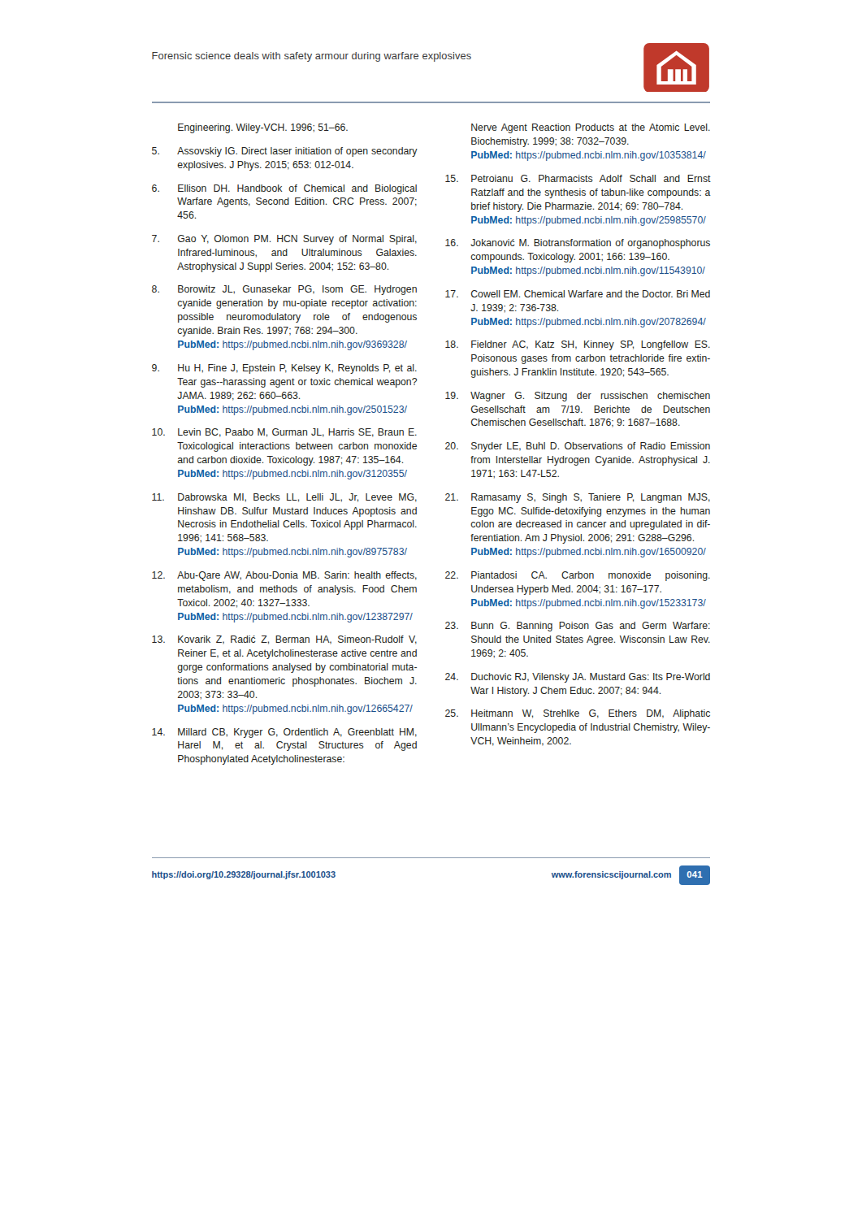Forensic science deals with safety armour during warfare explosives
Engineering. Wiley-VCH. 1996; 51–66.
5. Assovskiy IG. Direct laser initiation of open secondary explosives. J Phys. 2015; 653: 012-014.
6. Ellison DH. Handbook of Chemical and Biological Warfare Agents, Second Edition. CRC Press. 2007; 456.
7. Gao Y, Olomon PM. HCN Survey of Normal Spiral, Infrared-luminous, and Ultraluminous Galaxies. Astrophysical J Suppl Series. 2004; 152: 63–80.
8. Borowitz JL, Gunasekar PG, Isom GE. Hydrogen cyanide generation by mu-opiate receptor activation: possible neuromodulatory role of endogenous cyanide. Brain Res. 1997; 768: 294–300.
PubMed: https://pubmed.ncbi.nlm.nih.gov/9369328/
9. Hu H, Fine J, Epstein P, Kelsey K, Reynolds P, et al. Tear gas--harassing agent or toxic chemical weapon? JAMA. 1989; 262: 660–663.
PubMed: https://pubmed.ncbi.nlm.nih.gov/2501523/
10. Levin BC, Paabo M, Gurman JL, Harris SE, Braun E. Toxicological interactions between carbon monoxide and carbon dioxide. Toxicology. 1987; 47: 135–164.
PubMed: https://pubmed.ncbi.nlm.nih.gov/3120355/
11. Dabrowska MI, Becks LL, Lelli JL, Jr, Levee MG, Hinshaw DB. Sulfur Mustard Induces Apoptosis and Necrosis in Endothelial Cells. Toxicol Appl Pharmacol. 1996; 141: 568–583.
PubMed: https://pubmed.ncbi.nlm.nih.gov/8975783/
12. Abu-Qare AW, Abou-Donia MB. Sarin: health effects, metabolism, and methods of analysis. Food Chem Toxicol. 2002; 40: 1327–1333.
PubMed: https://pubmed.ncbi.nlm.nih.gov/12387297/
13. Kovarik Z, Radić Z, Berman HA, Simeon-Rudolf V, Reiner E, et al. Acetylcholinesterase active centre and gorge conformations analysed by combinatorial mutations and enantiomeric phosphonates. Biochem J. 2003; 373: 33–40.
PubMed: https://pubmed.ncbi.nlm.nih.gov/12665427/
14. Millard CB, Kryger G, Ordentlich A, Greenblatt HM, Harel M, et al. Crystal Structures of Aged Phosphonylated Acetylcholinesterase:
Nerve Agent Reaction Products at the Atomic Level. Biochemistry. 1999; 38: 7032–7039.
PubMed: https://pubmed.ncbi.nlm.nih.gov/10353814/
15. Petroianu G. Pharmacists Adolf Schall and Ernst Ratzlaff and the synthesis of tabun-like compounds: a brief history. Die Pharmazie. 2014; 69: 780–784.
PubMed: https://pubmed.ncbi.nlm.nih.gov/25985570/
16. Jokanović M. Biotransformation of organophosphorus compounds. Toxicology. 2001; 166: 139–160.
PubMed: https://pubmed.ncbi.nlm.nih.gov/11543910/
17. Cowell EM. Chemical Warfare and the Doctor. Bri Med J. 1939; 2: 736-738.
PubMed: https://pubmed.ncbi.nlm.nih.gov/20782694/
18. Fieldner AC, Katz SH, Kinney SP, Longfellow ES. Poisonous gases from carbon tetrachloride fire extinguishers. J Franklin Institute. 1920; 543–565.
19. Wagner G. Sitzung der russischen chemischen Gesellschaft am 7/19. Berichte de Deutschen Chemischen Gesellschaft. 1876; 9: 1687–1688.
20. Snyder LE, Buhl D. Observations of Radio Emission from Interstellar Hydrogen Cyanide. Astrophysical J. 1971; 163: L47-L52.
21. Ramasamy S, Singh S, Taniere P, Langman MJS, Eggo MC. Sulfide-detoxifying enzymes in the human colon are decreased in cancer and upregulated in differentiation. Am J Physiol. 2006; 291: G288–G296.
PubMed: https://pubmed.ncbi.nlm.nih.gov/16500920/
22. Piantadosi CA. Carbon monoxide poisoning. Undersea Hyperb Med. 2004; 31: 167–177.
PubMed: https://pubmed.ncbi.nlm.nih.gov/15233173/
23. Bunn G. Banning Poison Gas and Germ Warfare: Should the United States Agree. Wisconsin Law Rev. 1969; 2: 405.
24. Duchovic RJ, Vilensky JA. Mustard Gas: Its Pre-World War I History. J Chem Educ. 2007; 84: 944.
25. Heitmann W, Strehlke G, Ethers DM, Aliphatic Ullmann’s Encyclopedia of Industrial Chemistry, Wiley-VCH, Weinheim, 2002.
https://doi.org/10.29328/journal.jfsr.1001033
www.forensicscijournal.com 041